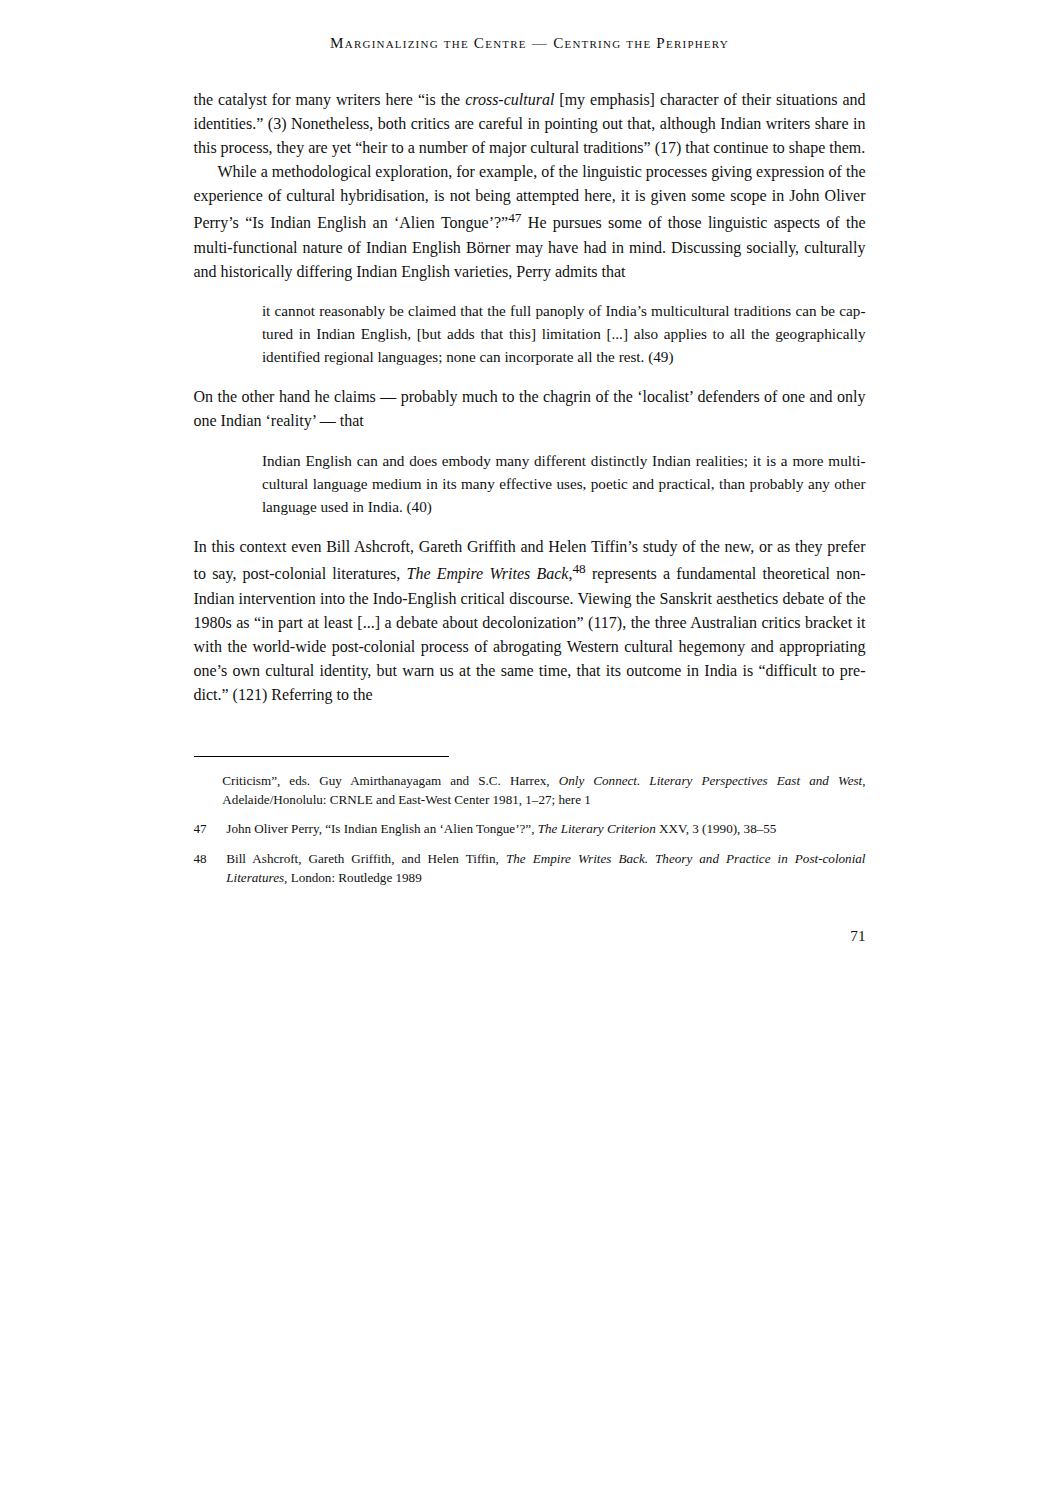Marginalizing the Centre — Centring the Periphery
the catalyst for many writers here “is the cross-cultural [my emphasis] character of their situations and identities.” (3) Nonetheless, both critics are careful in pointing out that, although Indian writers share in this process, they are yet “heir to a number of major cultural traditions” (17) that continue to shape them.
While a methodological exploration, for example, of the linguistic processes giving expression of the experience of cultural hybridisation, is not being attempted here, it is given some scope in John Oliver Perry’s “Is Indian English an ‘Alien Tongue’?”47 He pursues some of those linguistic aspects of the multi-functional nature of Indian English Börner may have had in mind. Discussing socially, culturally and historically differing Indian English varieties, Perry admits that
it cannot reasonably be claimed that the full panoply of India’s multicultural traditions can be captured in Indian English, [but adds that this] limitation [...] also applies to all the geographically identified regional languages; none can incorporate all the rest. (49)
On the other hand he claims — probably much to the chagrin of the ‘localist’ defenders of one and only one Indian ‘reality’ — that
Indian English can and does embody many different distinctly Indian realities; it is a more multi-cultural language medium in its many effective uses, poetic and practical, than probably any other language used in India. (40)
In this context even Bill Ashcroft, Gareth Griffith and Helen Tiffin’s study of the new, or as they prefer to say, post-colonial literatures, The Empire Writes Back,48 represents a fundamental theoretical non-Indian intervention into the Indo-English critical discourse. Viewing the Sanskrit aesthetics debate of the 1980s as “in part at least [...] a debate about decolonization” (117), the three Australian critics bracket it with the world-wide post-colonial process of abrogating Western cultural hegemony and appropriating one’s own cultural identity, but warn us at the same time, that its outcome in India is “difficult to predict.” (121) Referring to the
Criticism”, eds. Guy Amirthanayagam and S.C. Harrex, Only Connect. Literary Perspectives East and West, Adelaide/Honolulu: CRNLE and East-West Center 1981, 1–27; here 1
47 John Oliver Perry, “Is Indian English an ‘Alien Tongue’?”, The Literary Criterion XXV, 3 (1990), 38–55
48 Bill Ashcroft, Gareth Griffith, and Helen Tiffin, The Empire Writes Back. Theory and Practice in Post-colonial Literatures, London: Routledge 1989
71